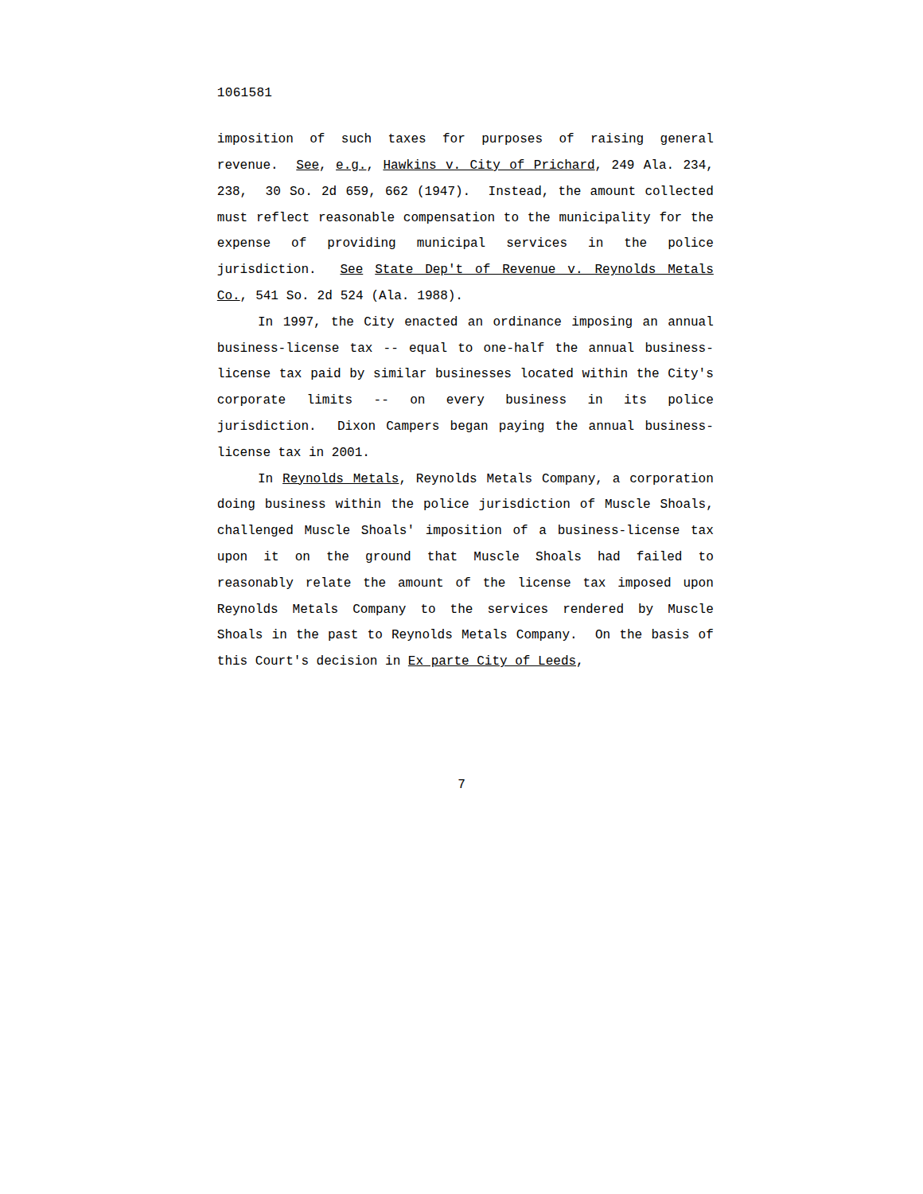1061581
imposition of such taxes for purposes of raising general revenue. See, e.g., Hawkins v. City of Prichard, 249 Ala. 234, 238, 30 So. 2d 659, 662 (1947). Instead, the amount collected must reflect reasonable compensation to the municipality for the expense of providing municipal services in the police jurisdiction. See State Dep't of Revenue v. Reynolds Metals Co., 541 So. 2d 524 (Ala. 1988).
In 1997, the City enacted an ordinance imposing an annual business-license tax -- equal to one-half the annual business-license tax paid by similar businesses located within the City's corporate limits -- on every business in its police jurisdiction. Dixon Campers began paying the annual business-license tax in 2001.
In Reynolds Metals, Reynolds Metals Company, a corporation doing business within the police jurisdiction of Muscle Shoals, challenged Muscle Shoals' imposition of a business-license tax upon it on the ground that Muscle Shoals had failed to reasonably relate the amount of the license tax imposed upon Reynolds Metals Company to the services rendered by Muscle Shoals in the past to Reynolds Metals Company. On the basis of this Court's decision in Ex parte City of Leeds,
7